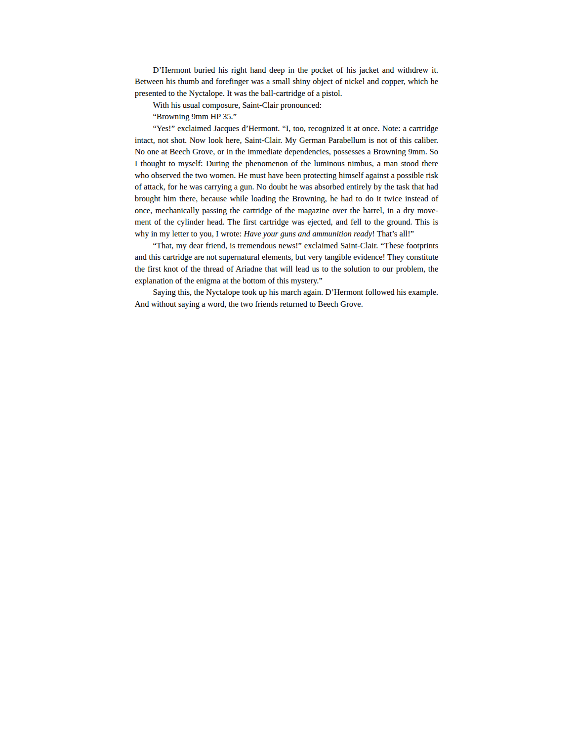D’Hermont buried his right hand deep in the pocket of his jacket and withdrew it. Between his thumb and forefinger was a small shiny object of nickel and copper, which he presented to the Nyctalope. It was the ball-cartridge of a pistol.
With his usual composure, Saint-Clair pronounced:
“Browning 9mm HP 35.”
“Yes!” exclaimed Jacques d’Hermont. “I, too, recognized it at once. Note: a cartridge intact, not shot. Now look here, Saint-Clair. My German Parabellum is not of this caliber. No one at Beech Grove, or in the immediate dependencies, possesses a Browning 9mm. So I thought to myself: During the phenomenon of the luminous nimbus, a man stood there who observed the two women. He must have been protecting himself against a possible risk of attack, for he was carrying a gun. No doubt he was absorbed entirely by the task that had brought him there, because while loading the Browning, he had to do it twice instead of once, mechanically passing the cartridge of the magazine over the barrel, in a dry movement of the cylinder head. The first cartridge was ejected, and fell to the ground. This is why in my letter to you, I wrote: Have your guns and ammunition ready! That’s all!”
“That, my dear friend, is tremendous news!” exclaimed Saint-Clair. “These footprints and this cartridge are not supernatural elements, but very tangible evidence! They constitute the first knot of the thread of Ariadne that will lead us to the solution to our problem, the explanation of the enigma at the bottom of this mystery.”
Saying this, the Nyctalope took up his march again. D’Hermont followed his example. And without saying a word, the two friends returned to Beech Grove.